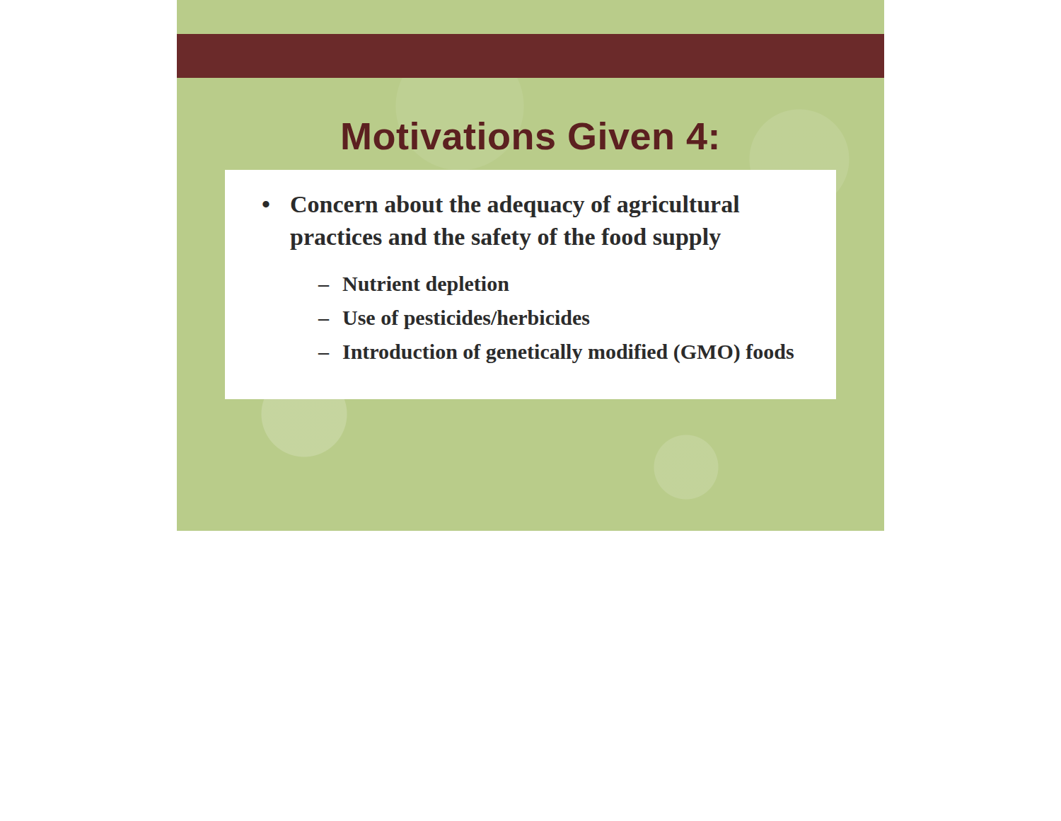Motivations Given 4:
Concern about the adequacy of agricultural practices and the safety of the food supply
Nutrient depletion
Use of pesticides/herbicides
Introduction of genetically modified (GMO) foods